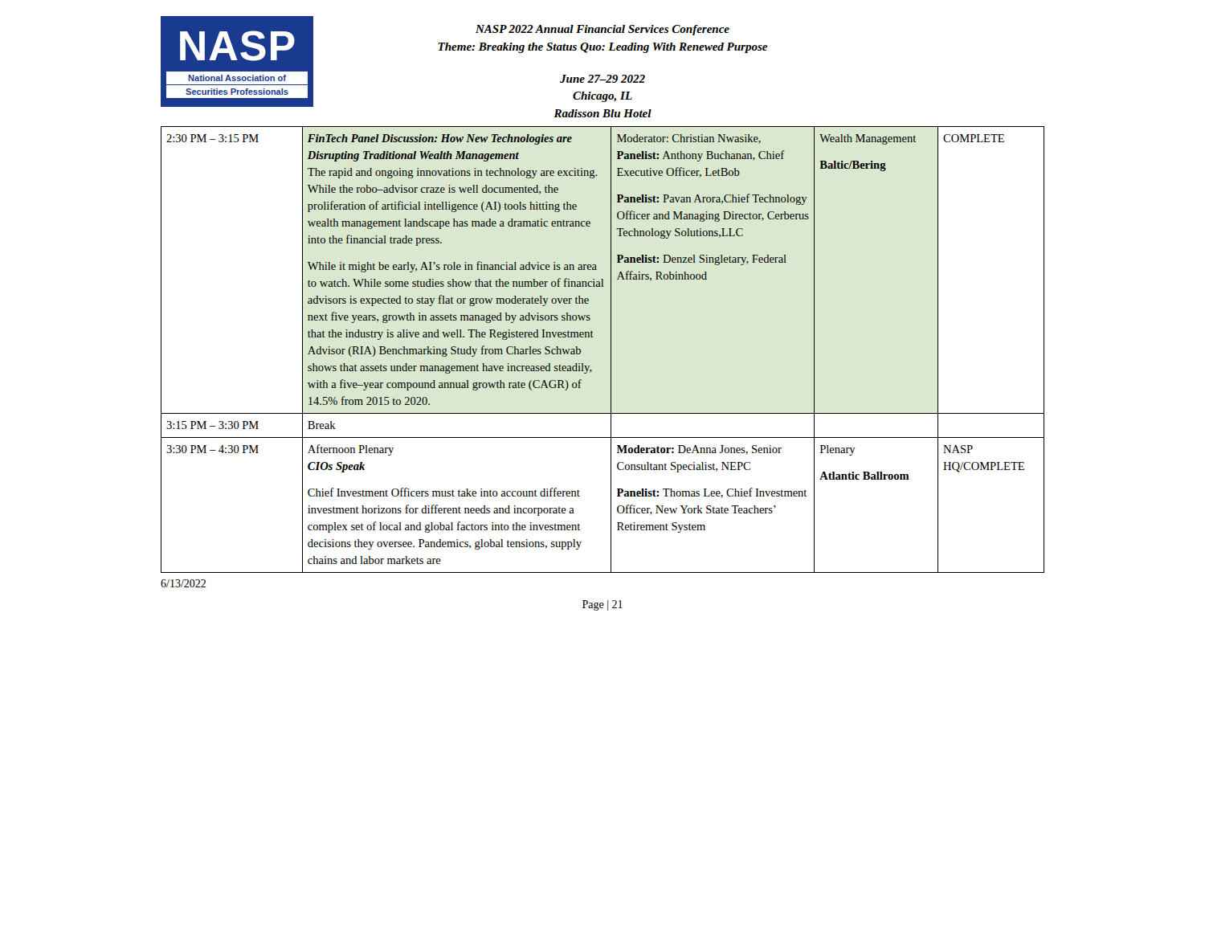NASP
National Association of
Securities Professionals
NASP 2022 Annual Financial Services Conference
Theme: Breaking the Status Quo: Leading With Renewed Purpose
June 27–29 2022
Chicago, IL
Radisson Blu Hotel
| 2:30 PM – 3:15 PM | FinTech Panel Discussion: How New Technologies are Disrupting Traditional Wealth Management The rapid and ongoing innovations in technology are exciting. While the robo–advisor craze is well documented, the proliferation of artificial intelligence (AI) tools hitting the wealth management landscape has made a dramatic entrance into the financial trade press. While it might be early, AI’s role in financial advice is an area to watch. While some studies show that the number of financial advisors is expected to stay flat or grow moderately over the next five years, growth in assets managed by advisors shows that the industry is alive and well. The Registered Investment Advisor (RIA) Benchmarking Study from Charles Schwab shows that assets under management have increased steadily, with a five–year compound annual growth rate (CAGR) of 14.5% from 2015 to 2020. | Moderator: Christian Nwasike, Panelist: Anthony Buchanan, Chief Executive Officer, LetBob Panelist: Pavan Arora,Chief Technology Officer and Managing Director, Cerberus Technology Solutions,LLC Panelist: Denzel Singletary, Federal Affairs, Robinhood | Wealth Management Baltic/Bering | COMPLETE |
| 3:15 PM – 3:30 PM | Break | | | |
| 3:30 PM – 4:30 PM | Afternoon Plenary CIOs Speak Chief Investment Officers must take into account different investment horizons for different needs and incorporate a complex set of local and global factors into the investment decisions they oversee. Pandemics, global tensions, supply chains and labor markets are | Moderator: DeAnna Jones, Senior Consultant Specialist, NEPC Panelist: Thomas Lee, Chief Investment Officer, New York State Teachers’ Retirement System | Plenary Atlantic Ballroom | NASP HQ/COMPLETE |
6/13/2022
Page | 21